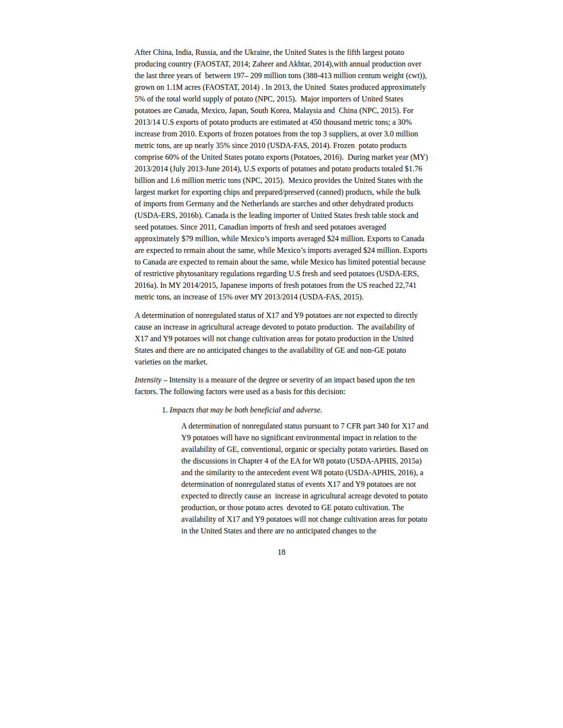After China, India, Russia, and the Ukraine, the United States is the fifth largest potato producing country (FAOSTAT, 2014; Zaheer and Akhtar, 2014),with annual production over the last three years of between 197– 209 million tons (388-413 million centum weight (cwt)), grown on 1.1M acres (FAOSTAT, 2014) . In 2013, the United States produced approximately 5% of the total world supply of potato (NPC, 2015). Major importers of United States potatoes are Canada, Mexico, Japan, South Korea, Malaysia and China (NPC, 2015). For 2013/14 U.S exports of potato products are estimated at 450 thousand metric tons; a 30% increase from 2010. Exports of frozen potatoes from the top 3 suppliers, at over 3.0 million metric tons, are up nearly 35% since 2010 (USDA-FAS, 2014). Frozen potato products comprise 60% of the United States potato exports (Potatoes, 2016). During market year (MY) 2013/2014 (July 2013-June 2014), U.S exports of potatoes and potato products totaled $1.76 billion and 1.6 million metric tons (NPC, 2015). Mexico provides the United States with the largest market for exporting chips and prepared/preserved (canned) products, while the bulk of imports from Germany and the Netherlands are starches and other dehydrated products (USDA-ERS, 2016b). Canada is the leading importer of United States fresh table stock and seed potatoes. Since 2011, Canadian imports of fresh and seed potatoes averaged approximately $79 million, while Mexico’s imports averaged $24 million. Exports to Canada are expected to remain about the same, while Mexico’s imports averaged $24 million. Exports to Canada are expected to remain about the same, while Mexico has limited potential because of restrictive phytosanitary regulations regarding U.S fresh and seed potatoes (USDA-ERS, 2016a). In MY 2014/2015, Japanese imports of fresh potatoes from the US reached 22,741 metric tons, an increase of 15% over MY 2013/2014 (USDA-FAS, 2015).
A determination of nonregulated status of X17 and Y9 potatoes are not expected to directly cause an increase in agricultural acreage devoted to potato production. The availability of X17 and Y9 potatoes will not change cultivation areas for potato production in the United States and there are no anticipated changes to the availability of GE and non-GE potato varieties on the market.
Intensity – Intensity is a measure of the degree or severity of an impact based upon the ten factors. The following factors were used as a basis for this decision:
Impacts that may be both beneficial and adverse.
A determination of nonregulated status pursuant to 7 CFR part 340 for X17 and Y9 potatoes will have no significant environmental impact in relation to the availability of GE, conventional, organic or specialty potato varieties. Based on the discussions in Chapter 4 of the EA for W8 potato (USDA-APHIS, 2015a) and the similarity to the antecedent event W8 potato (USDA-APHIS, 2016), a determination of nonregulated status of events X17 and Y9 potatoes are not expected to directly cause an increase in agricultural acreage devoted to potato production, or those potato acres devoted to GE potato cultivation. The availability of X17 and Y9 potatoes will not change cultivation areas for potato in the United States and there are no anticipated changes to the
18